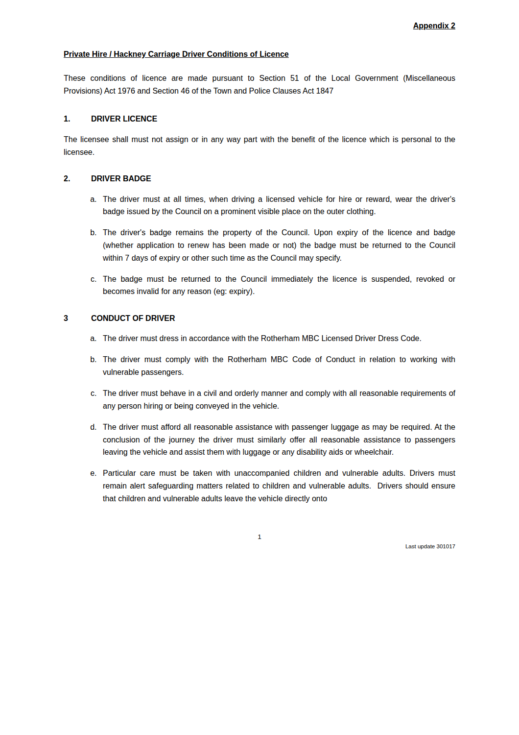Appendix 2
Private Hire / Hackney Carriage Driver Conditions of Licence
These conditions of licence are made pursuant to Section 51 of the Local Government (Miscellaneous Provisions) Act 1976 and Section 46 of the Town and Police Clauses Act 1847
1. DRIVER LICENCE
The licensee shall must not assign or in any way part with the benefit of the licence which is personal to the licensee.
2. DRIVER BADGE
The driver must at all times, when driving a licensed vehicle for hire or reward, wear the driver's badge issued by the Council on a prominent visible place on the outer clothing.
The driver's badge remains the property of the Council. Upon expiry of the licence and badge (whether application to renew has been made or not) the badge must be returned to the Council within 7 days of expiry or other such time as the Council may specify.
The badge must be returned to the Council immediately the licence is suspended, revoked or becomes invalid for any reason (eg: expiry).
3 CONDUCT OF DRIVER
The driver must dress in accordance with the Rotherham MBC Licensed Driver Dress Code.
The driver must comply with the Rotherham MBC Code of Conduct in relation to working with vulnerable passengers.
The driver must behave in a civil and orderly manner and comply with all reasonable requirements of any person hiring or being conveyed in the vehicle.
The driver must afford all reasonable assistance with passenger luggage as may be required. At the conclusion of the journey the driver must similarly offer all reasonable assistance to passengers leaving the vehicle and assist them with luggage or any disability aids or wheelchair.
Particular care must be taken with unaccompanied children and vulnerable adults. Drivers must remain alert safeguarding matters related to children and vulnerable adults. Drivers should ensure that children and vulnerable adults leave the vehicle directly onto
1
Last update 301017